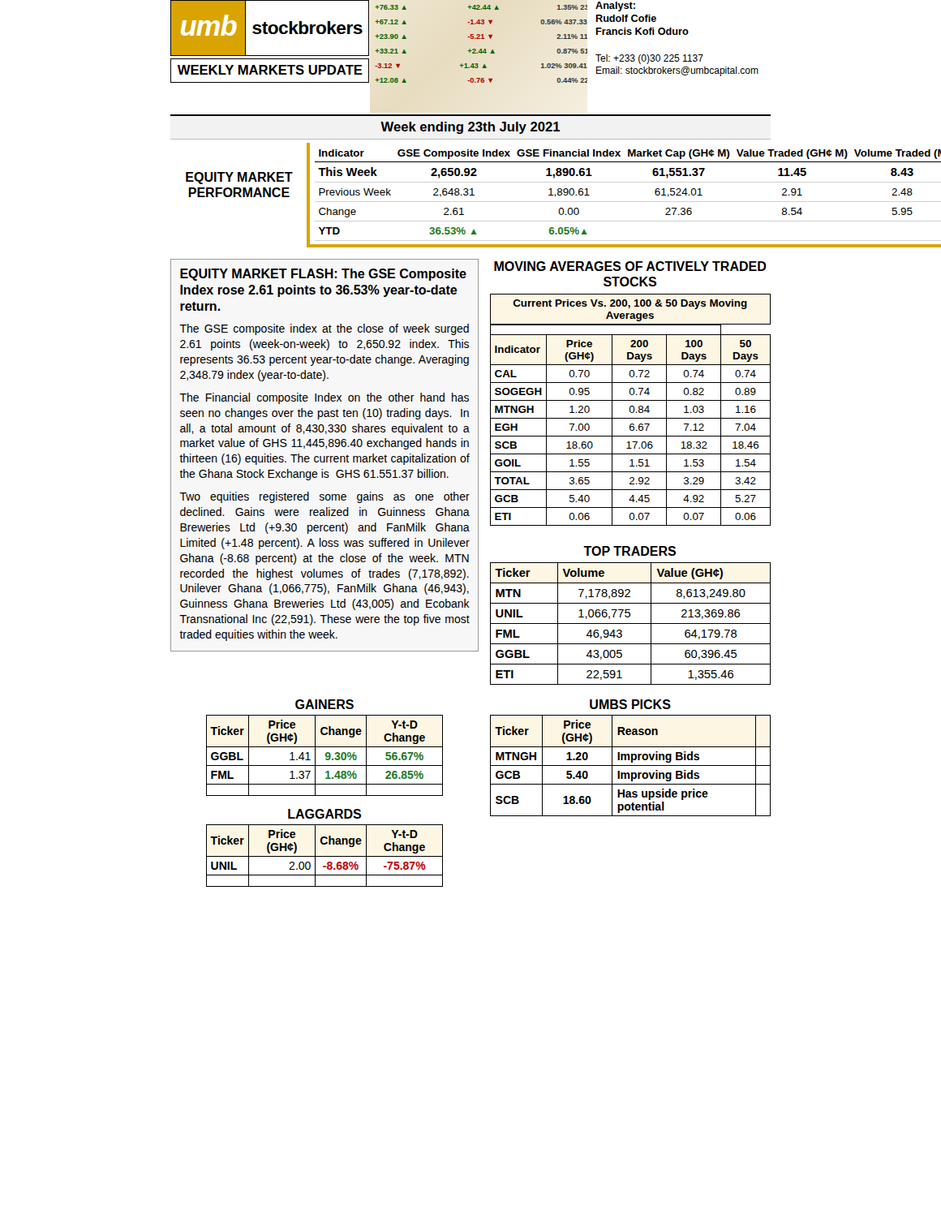umb
stockbrokers
WEEKLY MARKETS UPDATE
+76.33 ▲ +42.44 ▲ 1.35% 231.34 -3.38 ▼ +7.43 ▲ +67.12 ▲ -1.43 ▼ 0.56% 437.33 -1.43 ▼ +1.43 ▲ +23.90 ▲ -5.21 ▼ 2.11% 118.02 +0.98 ▲ -1.43 ▼ +33.21 ▲ +2.44 ▲ 0.87% 512.77 +76.33 ▲ -3.38 ▼ -3.12 ▼ +1.43 ▲ 1.02% 309.41 -1.43 ▼ +7.43 ▲ +12.08 ▲ -0.76 ▼ 0.44% 221.19 +2.11 ▲ -1.43 ▼
Analyst:
Rudolf Cofie
Francis Kofi Oduro
Tel: +233 (0)30 225 1137
Email: stockbrokers@umbcapital.com
Week ending 23th July 2021
EQUITY MARKET
PERFORMANCE
| Indicator | GSE Composite Index | GSE Financial Index | Market Cap (GH¢ M) | Value Traded (GH¢ M) | Volume Traded (M) |
| --- | --- | --- | --- | --- | --- |
| This Week | 2,650.92 | 1,890.61 | 61,551.37 | 11.45 | 8.43 |
| Previous Week | 2,648.31 | 1,890.61 | 61,524.01 | 2.91 | 2.48 |
| Change | 2.61 | 0.00 | 27.36 | 8.54 | 5.95 |
| YTD | 36.53% ▲ | 6.05% ▲ | | | |
EQUITY MARKET FLASH: The GSE Composite Index rose 2.61 points to 36.53% year-to-date return.
The GSE composite index at the close of week surged 2.61 points (week-on-week) to 2,650.92 index. This represents 36.53 percent year-to-date change. Averaging 2,348.79 index (year-to-date).
The Financial composite Index on the other hand has seen no changes over the past ten (10) trading days. In all, a total amount of 8,430,330 shares equivalent to a market value of GHS 11,445,896.40 exchanged hands in thirteen (16) equities. The current market capitalization of the Ghana Stock Exchange is GHS 61.551.37 billion.
Two equities registered some gains as one other declined. Gains were realized in Guinness Ghana Breweries Ltd (+9.30 percent) and FanMilk Ghana Limited (+1.48 percent). A loss was suffered in Unilever Ghana (-8.68 percent) at the close of the week. MTN recorded the highest volumes of trades (7,178,892). Unilever Ghana (1,066,775), FanMilk Ghana (46,943), Guinness Ghana Breweries Ltd (43,005) and Ecobank Transnational Inc (22,591). These were the top five most traded equities within the week.
MOVING AVERAGES OF ACTIVELY TRADED STOCKS
Current Prices Vs. 200, 100 & 50 Days Moving Averages
| Indicator | Price (GH¢) | 200 Days | 100 Days | 50 Days |
| --- | --- | --- | --- | --- |
| CAL | 0.70 | 0.72 | 0.74 | 0.74 |
| SOGEGH | 0.95 | 0.74 | 0.82 | 0.89 |
| MTNGH | 1.20 | 0.84 | 1.03 | 1.16 |
| EGH | 7.00 | 6.67 | 7.12 | 7.04 |
| SCB | 18.60 | 17.06 | 18.32 | 18.46 |
| GOIL | 1.55 | 1.51 | 1.53 | 1.54 |
| TOTAL | 3.65 | 2.92 | 3.29 | 3.42 |
| GCB | 5.40 | 4.45 | 4.92 | 5.27 |
| ETI | 0.06 | 0.07 | 0.07 | 0.06 |
TOP TRADERS
| Ticker | Volume | Value (GH¢) |
| --- | --- | --- |
| MTN | 7,178,892 | 8,613,249.80 |
| UNIL | 1,066,775 | 213,369.86 |
| FML | 46,943 | 64,179.78 |
| GGBL | 43,005 | 60,396.45 |
| ETI | 22,591 | 1,355.46 |
GAINERS
| Ticker | Price (GH¢) | Change | Y-t-D Change |
| --- | --- | --- | --- |
| GGBL | 1.41 | 9.30% | 56.67% |
| FML | 1.37 | 1.48% | 26.85% |
LAGGARDS
| Ticker | Price (GH¢) | Change | Y-t-D Change |
| --- | --- | --- | --- |
| UNIL | 2.00 | -8.68% | -75.87% |
UMBS PICKS
| Ticker | Price (GH¢) | Reason | |
| --- | --- | --- | --- |
| MTNGH | 1.20 | Improving Bids | |
| GCB | 5.40 | Improving Bids | |
| SCB | 18.60 | Has upside price potential | |